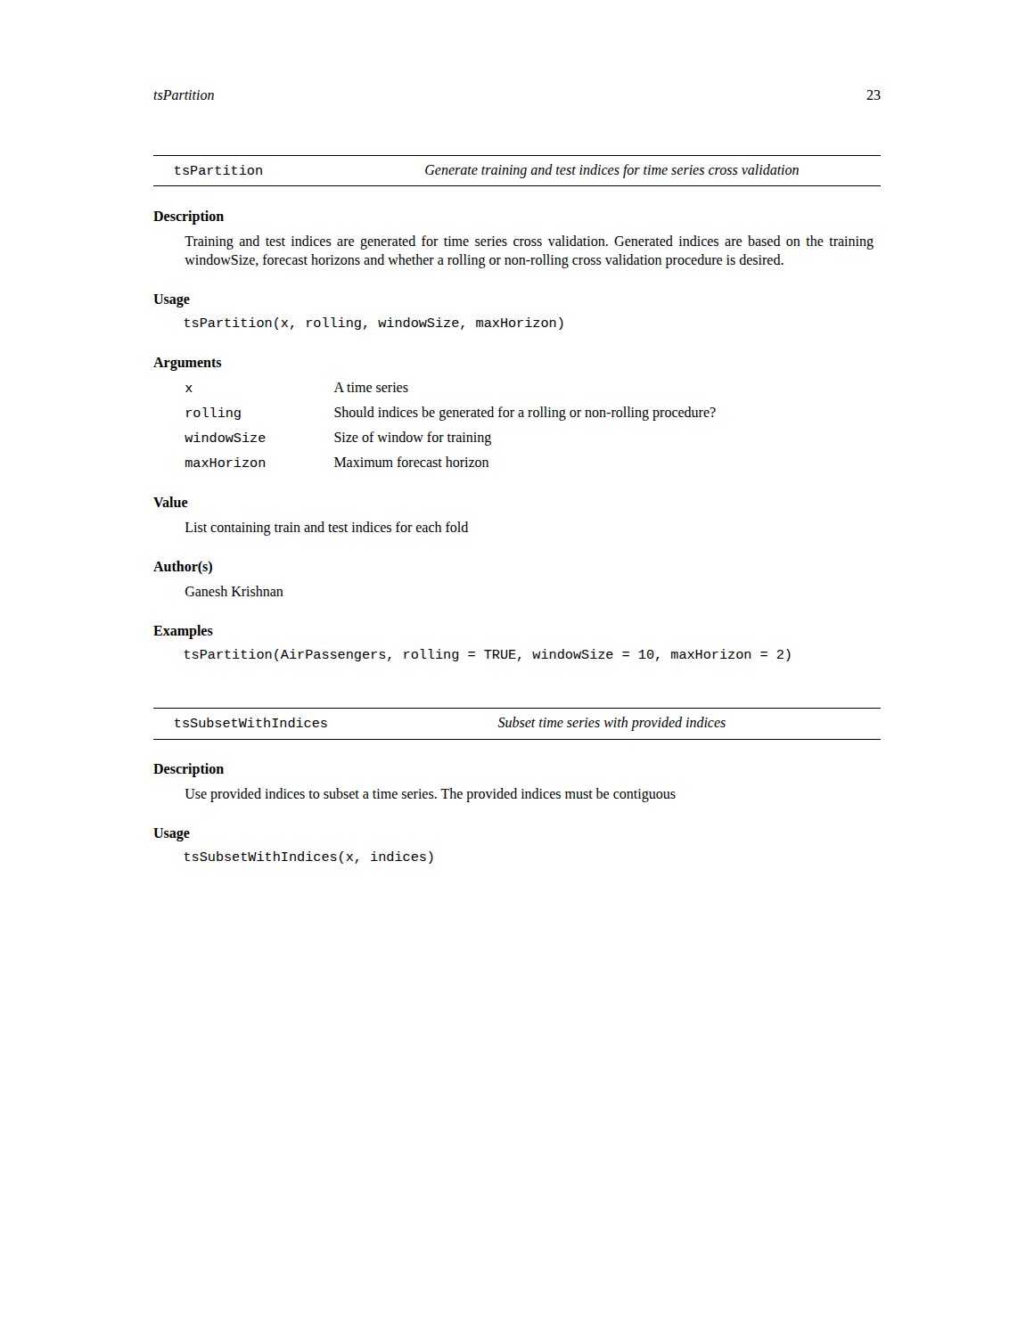tsPartition 23
tsPartition Generate training and test indices for time series cross validation
Description
Training and test indices are generated for time series cross validation. Generated indices are based on the training windowSize, forecast horizons and whether a rolling or non-rolling cross validation procedure is desired.
Usage
tsPartition(x, rolling, windowSize, maxHorizon)
Arguments
x
A time series
rolling
Should indices be generated for a rolling or non-rolling procedure?
windowSize
Size of window for training
maxHorizon
Maximum forecast horizon
Value
List containing train and test indices for each fold
Author(s)
Ganesh Krishnan
Examples
tsPartition(AirPassengers, rolling = TRUE, windowSize = 10, maxHorizon = 2)
tsSubsetWithIndices Subset time series with provided indices
Description
Use provided indices to subset a time series. The provided indices must be contiguous
Usage
tsSubsetWithIndices(x, indices)